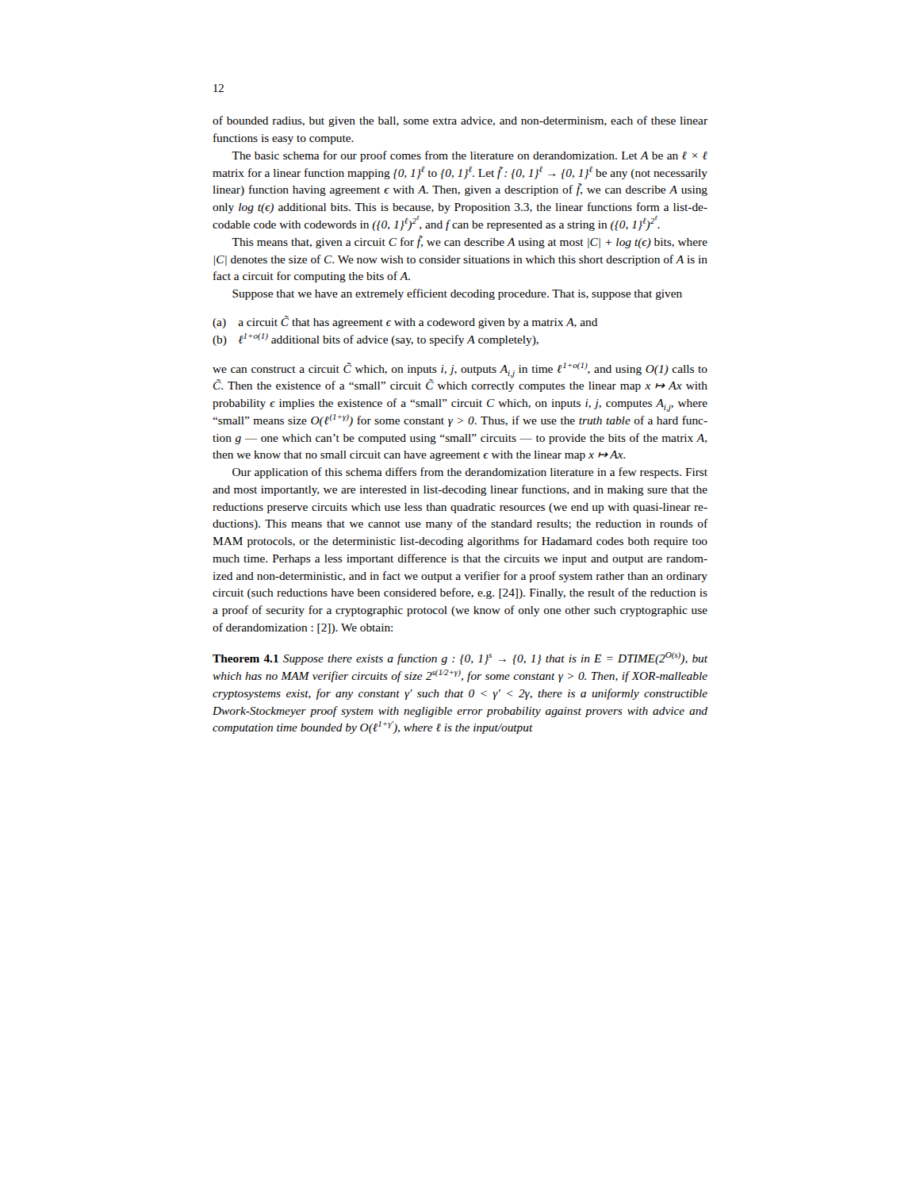12
of bounded radius, but given the ball, some extra advice, and non-determinism, each of these linear functions is easy to compute.
The basic schema for our proof comes from the literature on derandomization. Let A be an ℓ × ℓ matrix for a linear function mapping {0, 1}ℓ to {0, 1}ℓ. Let f̃ : {0, 1}ℓ → {0, 1}ℓ be any (not necessarily linear) function having agreement ϵ with A. Then, given a description of f̃, we can describe A using only log t(ϵ) additional bits. This is because, by Proposition 3.3, the linear functions form a list-decodable code with codewords in ({0, 1}ℓ)2ℓ, and f can be represented as a string in ({0, 1}ℓ)2ℓ.
This means that, given a circuit C for f̃, we can describe A using at most |C| + log t(ϵ) bits, where |C| denotes the size of C. We now wish to consider situations in which this short description of A is in fact a circuit for computing the bits of A.
Suppose that we have an extremely efficient decoding procedure. That is, suppose that given
(a)
a circuit C̃ that has agreement ϵ with a codeword given by a matrix A, and
(b)
ℓ1+o(1) additional bits of advice (say, to specify A completely),
we can construct a circuit C̃ which, on inputs i, j, outputs Ai,j in time ℓ1+o(1), and using O(1) calls to C̃. Then the existence of a “small” circuit C̃ which correctly computes the linear map x ↦ Ax with probability ϵ implies the existence of a “small” circuit C which, on inputs i, j, computes Ai,j, where “small” means size O(ℓ(1+γ)) for some constant γ > 0. Thus, if we use the truth table of a hard function g — one which can’t be computed using “small” circuits — to provide the bits of the matrix A, then we know that no small circuit can have agreement ϵ with the linear map x ↦ Ax.
Our application of this schema differs from the derandomization literature in a few respects. First and most importantly, we are interested in list-decoding linear functions, and in making sure that the reductions preserve circuits which use less than quadratic resources (we end up with quasi-linear reductions). This means that we cannot use many of the standard results; the reduction in rounds of MAM protocols, or the deterministic list-decoding algorithms for Hadamard codes both require too much time. Perhaps a less important difference is that the circuits we input and output are randomized and non-deterministic, and in fact we output a verifier for a proof system rather than an ordinary circuit (such reductions have been considered before, e.g. [24]). Finally, the result of the reduction is a proof of security for a cryptographic protocol (we know of only one other such cryptographic use of derandomization : [2]). We obtain:
Theorem 4.1 Suppose there exists a function g : {0, 1}s → {0, 1} that is in E = DTIME(2O(s)), but which has no MAM verifier circuits of size 2s(1⁄2+γ), for some constant γ > 0. Then, if XOR-malleable cryptosystems exist, for any constant γ′ such that 0 < γ′ < 2γ, there is a uniformly constructible Dwork-Stockmeyer proof system with negligible error probability against provers with advice and computation time bounded by O(ℓ1+γ′), where ℓ is the input/output